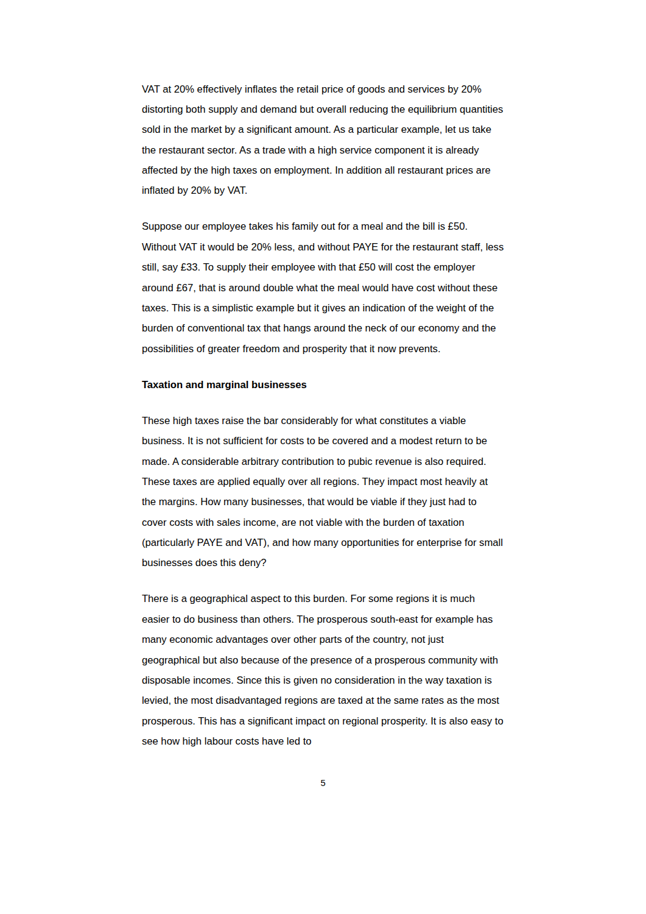VAT at 20% effectively inflates the retail price of goods and services by 20% distorting both supply and demand but overall reducing the equilibrium quantities sold in the market by a significant amount. As a particular example, let us take the restaurant sector. As a trade with a high service component it is already affected by the high taxes on employment. In addition all restaurant prices are inflated by 20% by VAT.
Suppose our employee takes his family out for a meal and the bill is £50. Without VAT it would be 20% less, and without PAYE for the restaurant staff, less still, say £33. To supply their employee with that £50 will cost the employer around £67, that is around double what the meal would have cost without these taxes. This is a simplistic example but it gives an indication of the weight of the burden of conventional tax that hangs around the neck of our economy and the possibilities of greater freedom and prosperity that it now prevents.
Taxation and marginal businesses
These high taxes raise the bar considerably for what constitutes a viable business. It is not sufficient for costs to be covered and a modest return to be made. A considerable arbitrary contribution to pubic revenue is also required. These taxes are applied equally over all regions. They impact most heavily at the margins. How many businesses, that would be viable if they just had to cover costs with sales income, are not viable with the burden of taxation (particularly PAYE and VAT), and how many opportunities for enterprise for small businesses does this deny?
There is a geographical aspect to this burden. For some regions it is much easier to do business than others. The prosperous south-east for example has many economic advantages over other parts of the country, not just geographical but also because of the presence of a prosperous community with disposable incomes. Since this is given no consideration in the way taxation is levied, the most disadvantaged regions are taxed at the same rates as the most prosperous. This has a significant impact on regional prosperity. It is also easy to see how high labour costs have led to
5